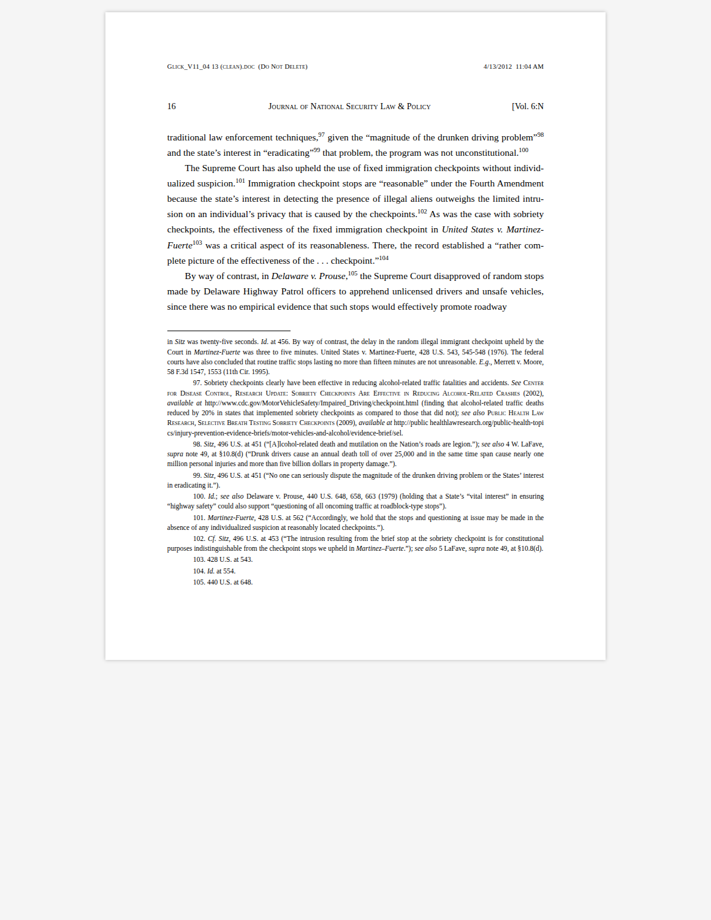Glick_V11_04 13 (clean).doc (Do Not Delete)
4/13/2012 11:04 AM
16
Journal of National Security Law & Policy
[Vol. 6:N
traditional law enforcement techniques,97 given the “magnitude of the drunken driving problem”98 and the state’s interest in “eradicating”99 that problem, the program was not unconstitutional.100
The Supreme Court has also upheld the use of fixed immigration checkpoints without individualized suspicion.101 Immigration checkpoint stops are “reasonable” under the Fourth Amendment because the state’s interest in detecting the presence of illegal aliens outweighs the limited intrusion on an individual’s privacy that is caused by the checkpoints.102 As was the case with sobriety checkpoints, the effectiveness of the fixed immigration checkpoint in United States v. Martinez-Fuerte103 was a critical aspect of its reasonableness. There, the record established a “rather complete picture of the effectiveness of the . . . checkpoint.”104
By way of contrast, in Delaware v. Prouse,105 the Supreme Court disapproved of random stops made by Delaware Highway Patrol officers to apprehend unlicensed drivers and unsafe vehicles, since there was no empirical evidence that such stops would effectively promote roadway
in Sitz was twenty-five seconds. Id. at 456. By way of contrast, the delay in the random illegal immigrant checkpoint upheld by the Court in Martinez-Fuerte was three to five minutes. United States v. Martinez-Fuerte, 428 U.S. 543, 545-548 (1976). The federal courts have also concluded that routine traffic stops lasting no more than fifteen minutes are not unreasonable. E.g., Merrett v. Moore, 58 F.3d 1547, 1553 (11th Cir. 1995).
97. Sobriety checkpoints clearly have been effective in reducing alcohol-related traffic fatalities and accidents. See Center for Disease Control, Research Update: Sobriety Checkpoints Are Effective in Reducing Alcohol-Related Crashes (2002), available at http://www.cdc.gov/MotorVehicleSafety/Impaired_Driving/checkpoint.html (finding that alcohol-related traffic deaths reduced by 20% in states that implemented sobriety checkpoints as compared to those that did not); see also Public Health Law Research, Selective Breath Testing Sobriety Checkpoints (2009), available at http://public healthlawresearch.org/public-health-topics/injury-prevention-evidence-briefs/motor-vehicles-and-alcohol/evidence-brief/sel.
98. Sitz, 496 U.S. at 451 (“[A]lcohol-related death and mutilation on the Nation’s roads are legion.”); see also 4 W. LaFave, supra note 49, at §10.8(d) (“Drunk drivers cause an annual death toll of over 25,000 and in the same time span cause nearly one million personal injuries and more than five billion dollars in property damage.”).
99. Sitz, 496 U.S. at 451 (“No one can seriously dispute the magnitude of the drunken driving problem or the States’ interest in eradicating it.”).
100. Id.; see also Delaware v. Prouse, 440 U.S. 648, 658, 663 (1979) (holding that a State’s “vital interest” in ensuring “highway safety” could also support “questioning of all oncoming traffic at roadblock-type stops”).
101. Martinez-Fuerte, 428 U.S. at 562 (“Accordingly, we hold that the stops and questioning at issue may be made in the absence of any individualized suspicion at reasonably located checkpoints.”).
102. Cf. Sitz, 496 U.S. at 453 (“The intrusion resulting from the brief stop at the sobriety checkpoint is for constitutional purposes indistinguishable from the checkpoint stops we upheld in Martinez–Fuerte.”); see also 5 LaFave, supra note 49, at §10.8(d).
103. 428 U.S. at 543.
104. Id. at 554.
105. 440 U.S. at 648.